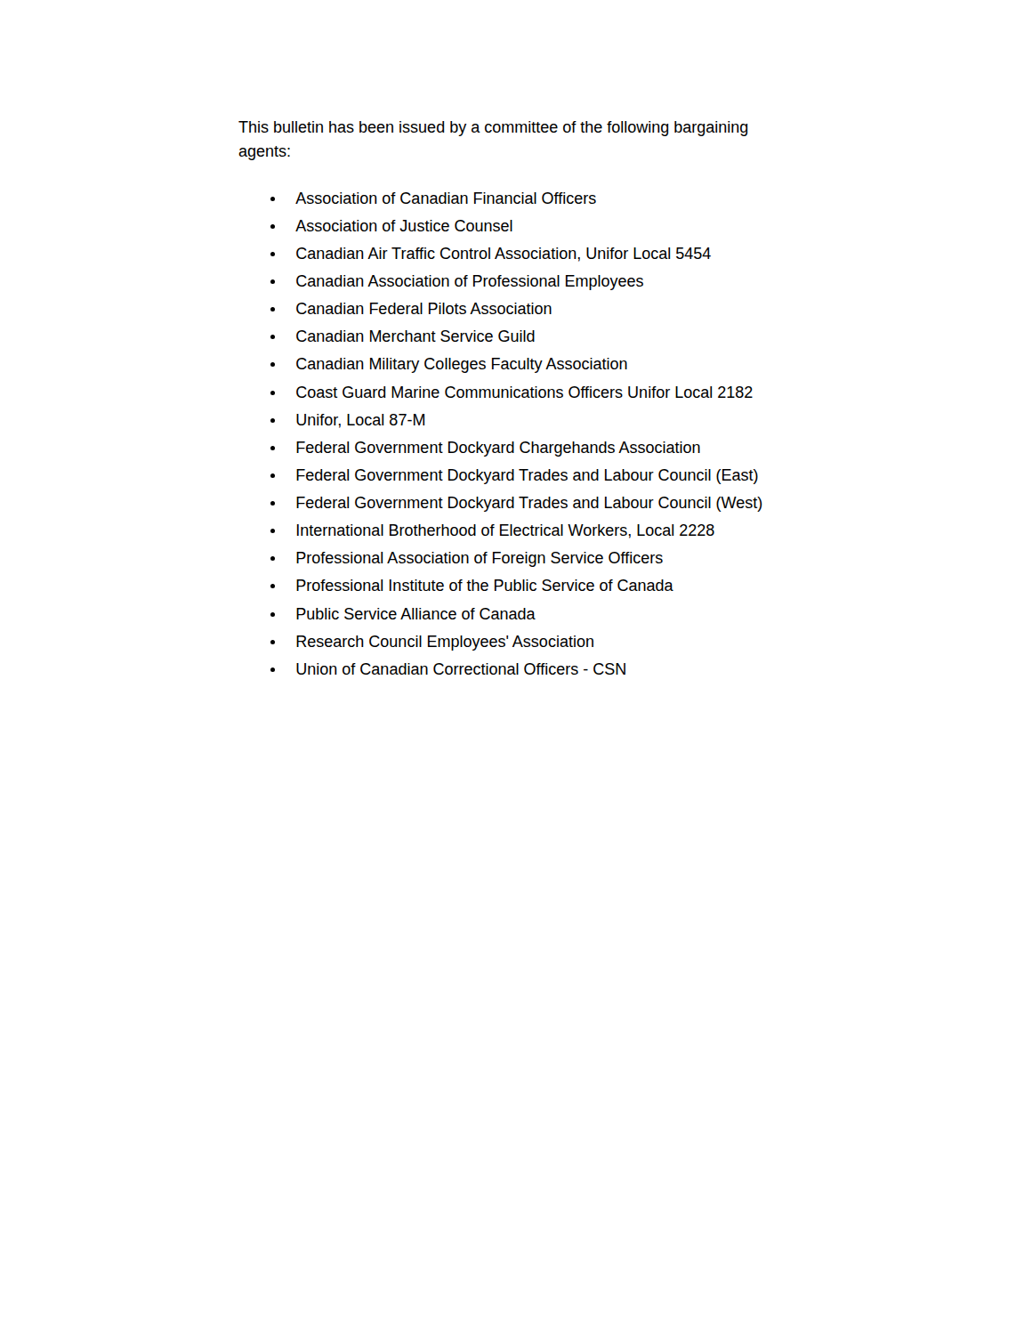This bulletin has been issued by a committee of the following bargaining agents:
Association of Canadian Financial Officers
Association of Justice Counsel
Canadian Air Traffic Control Association, Unifor Local 5454
Canadian Association of Professional Employees
Canadian Federal Pilots Association
Canadian Merchant Service Guild
Canadian Military Colleges Faculty Association
Coast Guard Marine Communications Officers Unifor Local 2182
Unifor, Local 87-M
Federal Government Dockyard Chargehands Association
Federal Government Dockyard Trades and Labour Council (East)
Federal Government Dockyard Trades and Labour Council (West)
International Brotherhood of Electrical Workers, Local 2228
Professional Association of Foreign Service Officers
Professional Institute of the Public Service of Canada
Public Service Alliance of Canada
Research Council Employees' Association
Union of Canadian Correctional Officers - CSN